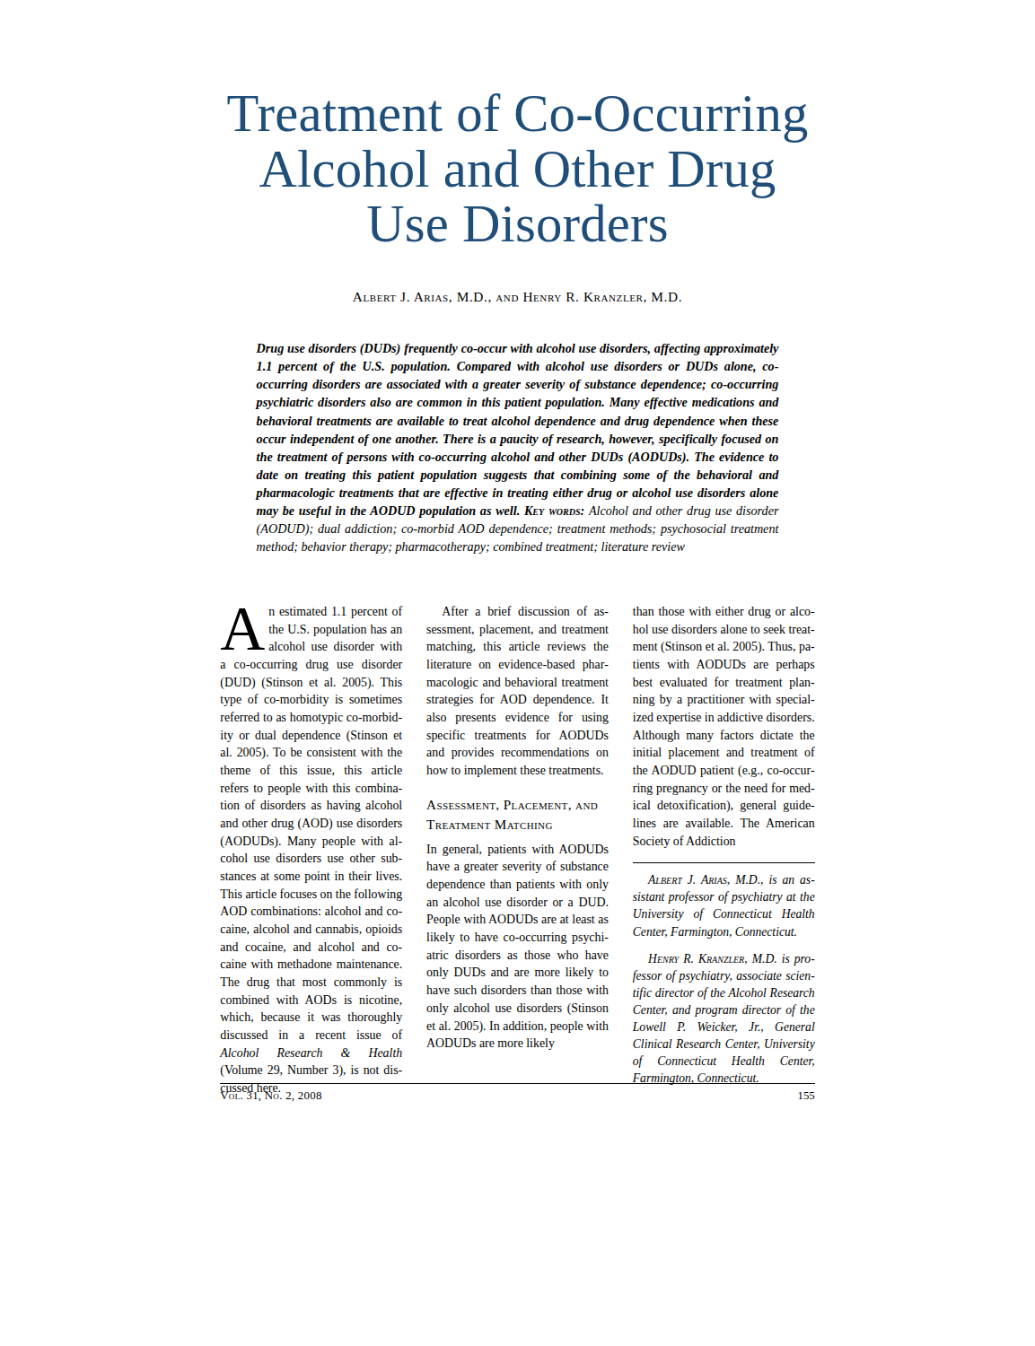Treatment of Co-Occurring
Alcohol and Other Drug
Use Disorders
Albert J. Arias, M.D., and Henry R. Kranzler, M.D.
Drug use disorders (DUDs) frequently co-occur with alcohol use disorders, affecting approximately 1.1 percent of the U.S. population. Compared with alcohol use disorders or DUDs alone, co-occurring disorders are associated with a greater severity of substance dependence; co-occurring psychiatric disorders also are common in this patient population. Many effective medications and behavioral treatments are available to treat alcohol dependence and drug dependence when these occur independent of one another. There is a paucity of research, however, specifically focused on the treatment of persons with co-occurring alcohol and other DUDs (AODUDs). The evidence to date on treating this patient population suggests that combining some of the behavioral and pharmacologic treatments that are effective in treating either drug or alcohol use disorders alone may be useful in the AODUD population as well. Key words: Alcohol and other drug use disorder (AODUD); dual addiction; co-morbid AOD dependence; treatment methods; psychosocial treatment method; behavior therapy; pharmacotherapy; combined treatment; literature review
An estimated 1.1 percent of the U.S. population has an alcohol use disorder with a co-occurring drug use disorder (DUD) (Stinson et al. 2005). This type of co-morbidity is sometimes referred to as homotypic co-morbidity or dual dependence (Stinson et al. 2005). To be consistent with the theme of this issue, this article refers to people with this combination of disorders as having alcohol and other drug (AOD) use disorders (AODUDs). Many people with alcohol use disorders use other substances at some point in their lives. This article focuses on the following AOD combinations: alcohol and cocaine, alcohol and cannabis, opioids and cocaine, and alcohol and cocaine with methadone maintenance. The drug that most commonly is combined with AODs is nicotine, which, because it was thoroughly discussed in a recent issue of Alcohol Research & Health (Volume 29, Number 3), is not discussed here.
After a brief discussion of assessment, placement, and treatment matching, this article reviews the literature on evidence-based pharmacologic and behavioral treatment strategies for AOD dependence. It also presents evidence for using specific treatments for AODUDs and provides recommendations on how to implement these treatments.
Assessment, Placement, and Treatment Matching
In general, patients with AODUDs have a greater severity of substance dependence than patients with only an alcohol use disorder or a DUD. People with AODUDs are at least as likely to have co-occurring psychiatric disorders as those who have only DUDs and are more likely to have such disorders than those with only alcohol use disorders (Stinson et al. 2005). In addition, people with AODUDs are more likely
than those with either drug or alcohol use disorders alone to seek treatment (Stinson et al. 2005). Thus, patients with AODUDs are perhaps best evaluated for treatment planning by a practitioner with specialized expertise in addictive disorders. Although many factors dictate the initial placement and treatment of the AODUD patient (e.g., co-occurring pregnancy or the need for medical detoxification), general guidelines are available. The American Society of Addiction
Albert J. Arias, M.D., is an assistant professor of psychiatry at the University of Connecticut Health Center, Farmington, Connecticut.
Henry R. Kranzler, M.D. is professor of psychiatry, associate scientific director of the Alcohol Research Center, and program director of the Lowell P. Weicker, Jr., General Clinical Research Center, University of Connecticut Health Center, Farmington, Connecticut.
Vol. 31, No. 2, 2008
155